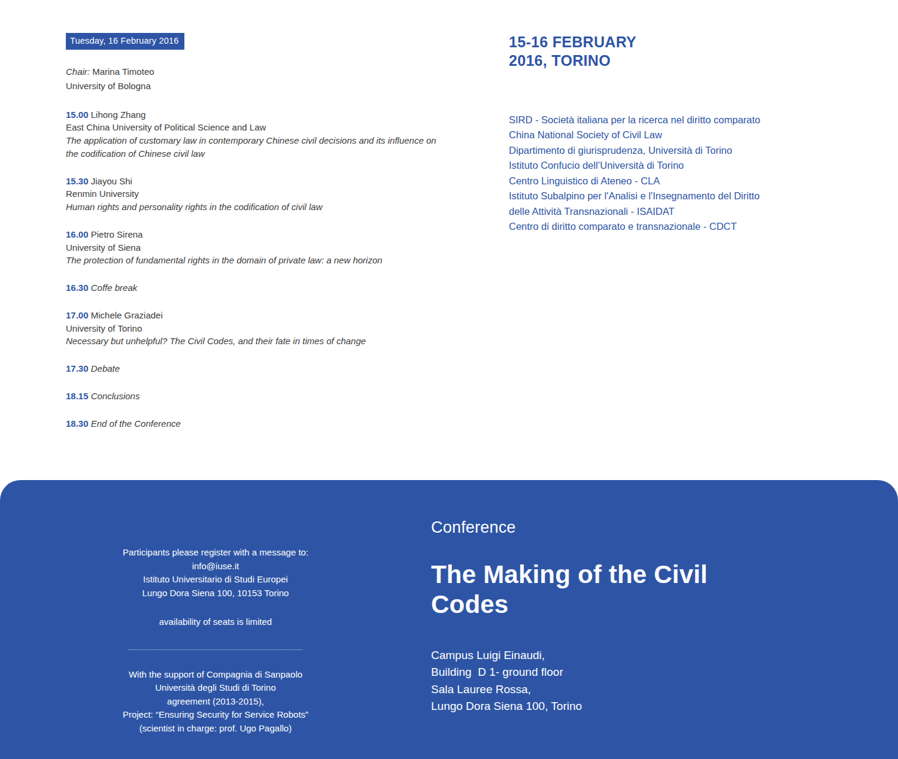Tuesday, 16 February 2016
Chair: Marina Timoteo
University of Bologna
15.00 Lihong Zhang East China University of Political Science and Law The application of customary law in contemporary Chinese civil decisions and its influence on the codification of Chinese civil law
15.30 Jiayou Shi Renmin University Human rights and personality rights in the codification of civil law
16.00 Pietro Sirena University of Siena The protection of fundamental rights in the domain of private law: a new horizon
16.30 Coffe break
17.00 Michele Graziadei University of Torino Necessary but unhelpful? The Civil Codes, and their fate in times of change
17.30 Debate
18.15 Conclusions
18.30 End of the Conference
15-16 FEBRUARY
2016, TORINO
SIRD - Società italiana per la ricerca nel diritto comparato
China National Society of Civil Law
Dipartimento di giurisprudenza, Università di Torino
Istituto Confucio dell’Università di Torino
Centro Linguistico di Ateneo - CLA
Istituto Subalpino per l'Analisi e l'Insegnamento del Diritto
delle Attività Transnazionali - ISAIDAT
Centro di diritto comparato e transnazionale - CDCT
Participants please register with a message to:
info@iuse.it
Istituto Universitario di Studi Europei
Lungo Dora Siena 100, 10153 Torino
availability of seats is limited
With the support of Compagnia di Sanpaolo
Università degli Studi di Torino
agreement (2013-2015),
Project: “Ensuring Security for Service Robots”
(scientist in charge: prof. Ugo Pagallo)
Conference
The Making of the Civil Codes
Campus Luigi Einaudi,
Building D 1- ground floor
Sala Lauree Rossa,
Lungo Dora Siena 100, Torino